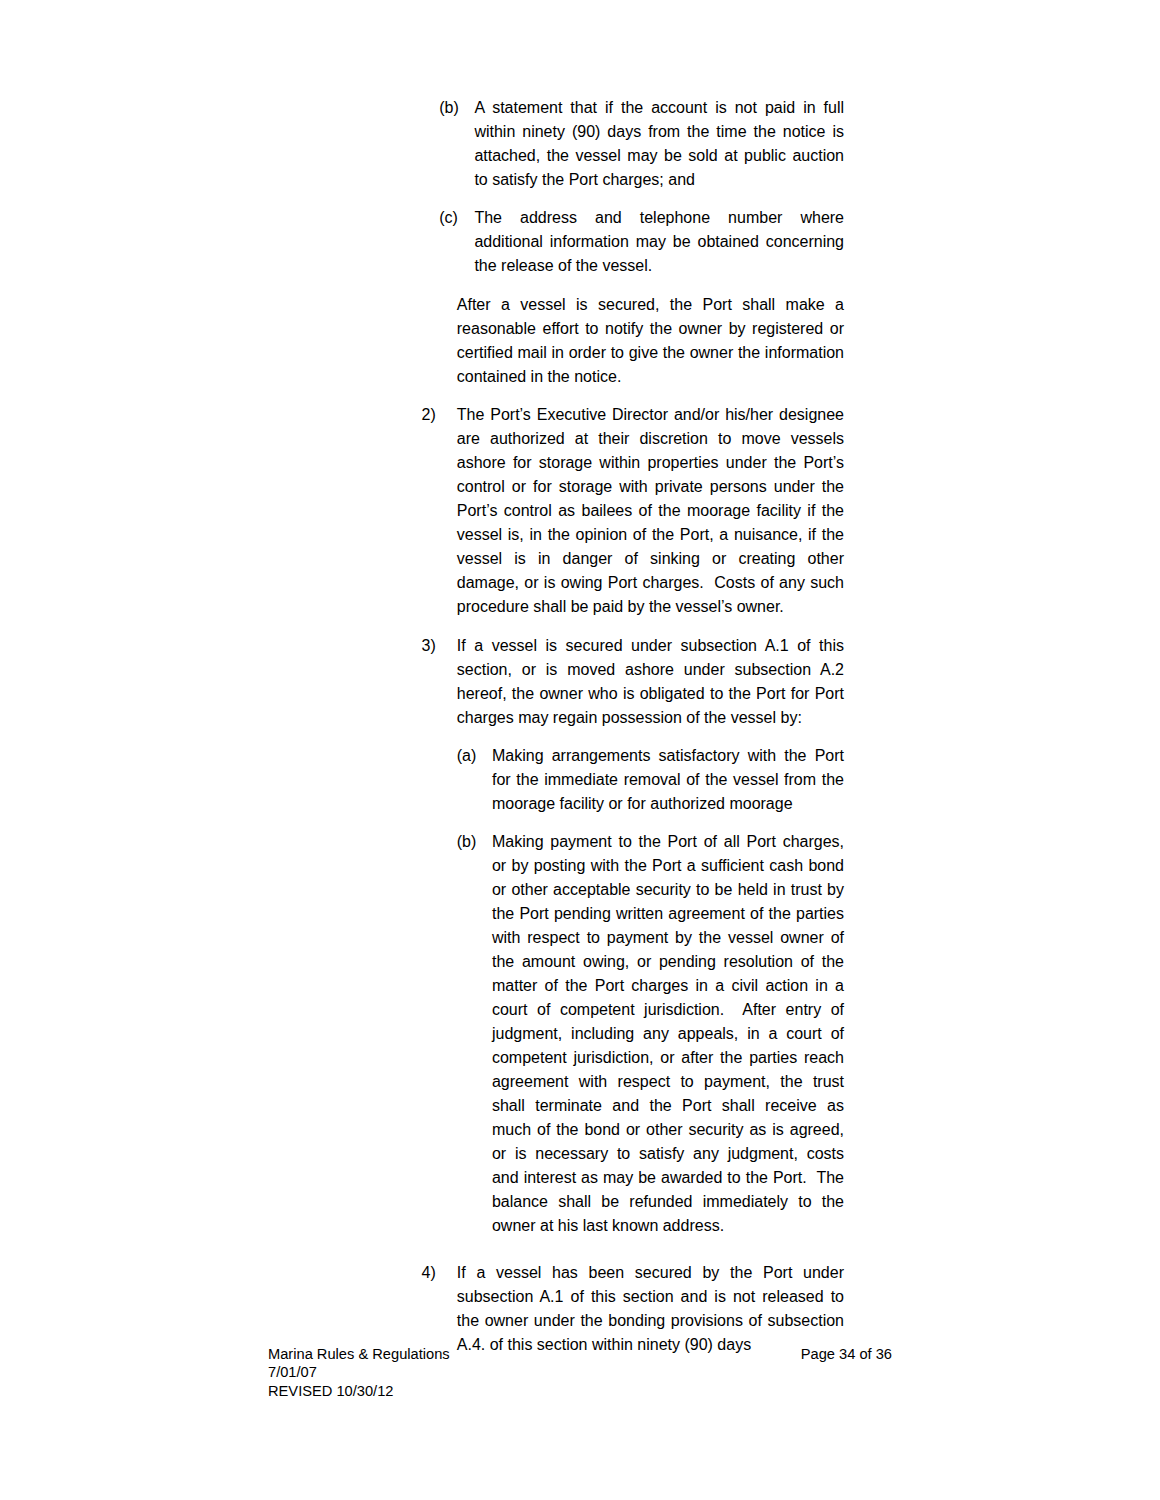(b)
A statement that if the account is not paid in full within ninety (90) days from the time the notice is attached, the vessel may be sold at public auction to satisfy the Port charges; and
(c)
The address and telephone number where additional information may be obtained concerning the release of the vessel.
After a vessel is secured, the Port shall make a reasonable effort to notify the owner by registered or certified mail in order to give the owner the information contained in the notice.
2)
The Port’s Executive Director and/or his/her designee are authorized at their discretion to move vessels ashore for storage within properties under the Port’s control or for storage with private persons under the Port’s control as bailees of the moorage facility if the vessel is, in the opinion of the Port, a nuisance, if the vessel is in danger of sinking or creating other damage, or is owing Port charges. Costs of any such procedure shall be paid by the vessel’s owner.
3)
If a vessel is secured under subsection A.1 of this section, or is moved ashore under subsection A.2 hereof, the owner who is obligated to the Port for Port charges may regain possession of the vessel by:
(a)
Making arrangements satisfactory with the Port for the immediate removal of the vessel from the moorage facility or for authorized moorage
(b)
Making payment to the Port of all Port charges, or by posting with the Port a sufficient cash bond or other acceptable security to be held in trust by the Port pending written agreement of the parties with respect to payment by the vessel owner of the amount owing, or pending resolution of the matter of the Port charges in a civil action in a court of competent jurisdiction. After entry of judgment, including any appeals, in a court of competent jurisdiction, or after the parties reach agreement with respect to payment, the trust shall terminate and the Port shall receive as much of the bond or other security as is agreed, or is necessary to satisfy any judgment, costs and interest as may be awarded to the Port. The balance shall be refunded immediately to the owner at his last known address.
4)
If a vessel has been secured by the Port under subsection A.1 of this section and is not released to the owner under the bonding provisions of subsection A.4. of this section within ninety (90) days
Marina Rules & Regulations
7/01/07
REVISED 10/30/12
Page 34 of 36